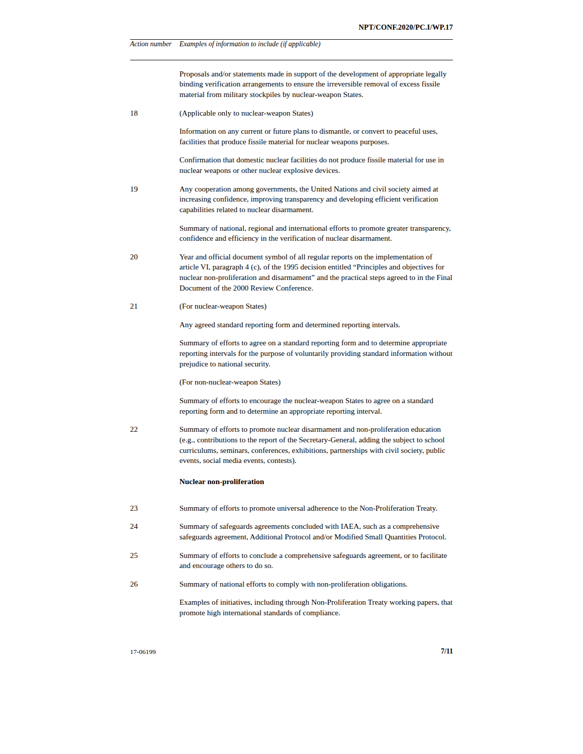NPT/CONF.2020/PC.I/WP.17
| Action number | Examples of information to include (if applicable) |
| | Proposals and/or statements made in support of the development of appropriate legally binding verification arrangements to ensure the irreversible removal of excess fissile material from military stockpiles by nuclear-weapon States. |
| 18 | (Applicable only to nuclear-weapon States) Information on any current or future plans to dismantle, or convert to peaceful uses, facilities that produce fissile material for nuclear weapons purposes. Confirmation that domestic nuclear facilities do not produce fissile material for use in nuclear weapons or other nuclear explosive devices. |
| 19 | Any cooperation among governments, the United Nations and civil society aimed at increasing confidence, improving transparency and developing efficient verification capabilities related to nuclear disarmament. Summary of national, regional and international efforts to promote greater transparency, confidence and efficiency in the verification of nuclear disarmament. |
| 20 | Year and official document symbol of all regular reports on the implementation of article VI, paragraph 4 (c), of the 1995 decision entitled “Principles and objectives for nuclear non-proliferation and disarmament” and the practical steps agreed to in the Final Document of the 2000 Review Conference. |
| 21 | (For nuclear-weapon States) Any agreed standard reporting form and determined reporting intervals. Summary of efforts to agree on a standard reporting form and to determine appropriate reporting intervals for the purpose of voluntarily providing standard information without prejudice to national security. (For non-nuclear-weapon States) Summary of efforts to encourage the nuclear-weapon States to agree on a standard reporting form and to determine an appropriate reporting interval. |
| 22 | Summary of efforts to promote nuclear disarmament and non-proliferation education (e.g., contributions to the report of the Secretary-General, adding the subject to school curriculums, seminars, conferences, exhibitions, partnerships with civil society, public events, social media events, contests). |
| | Nuclear non-proliferation |
| 23 | Summary of efforts to promote universal adherence to the Non-Proliferation Treaty. |
| 24 | Summary of safeguards agreements concluded with IAEA, such as a comprehensive safeguards agreement, Additional Protocol and/or Modified Small Quantities Protocol. |
| 25 | Summary of efforts to conclude a comprehensive safeguards agreement, or to facilitate and encourage others to do so. |
| 26 | Summary of national efforts to comply with non-proliferation obligations. Examples of initiatives, including through Non-Proliferation Treaty working papers, that promote high international standards of compliance. |
17-06199
7/11